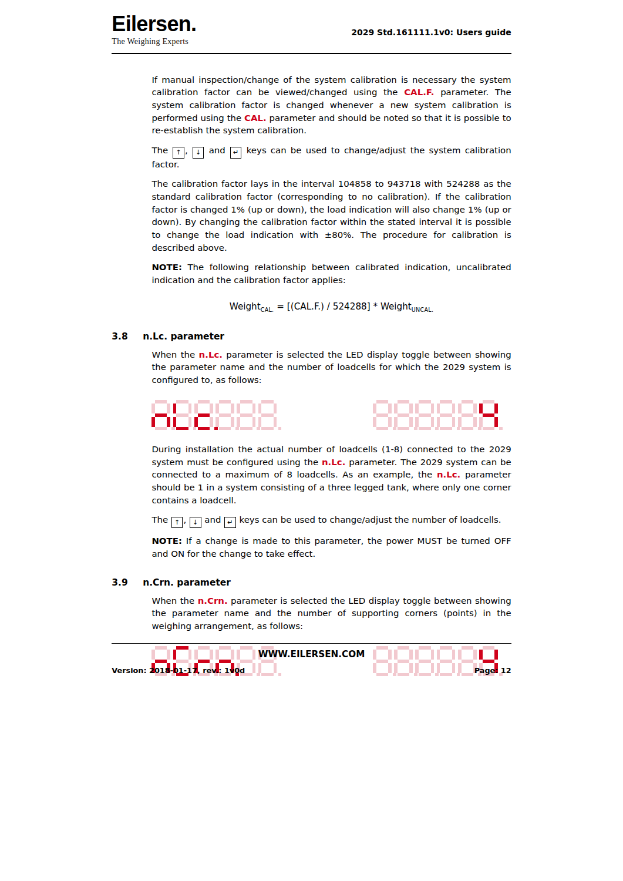Eilersen.
The Weighing Experts
2029 Std.161111.1v0: Users guide
If manual inspection/change of the system calibration is necessary the system calibration factor can be viewed/changed using the CAL.F. parameter. The system calibration factor is changed whenever a new system calibration is performed using the CAL. parameter and should be noted so that it is possible to re-establish the system calibration.
The ↑, ↓ and ↵ keys can be used to change/adjust the system calibration factor.
The calibration factor lays in the interval 104858 to 943718 with 524288 as the standard calibration factor (corresponding to no calibration). If the calibration factor is changed 1% (up or down), the load indication will also change 1% (up or down). By changing the calibration factor within the stated interval it is possible to change the load indication with ±80%. The procedure for calibration is described above.
NOTE: The following relationship between calibrated indication, uncalibrated indication and the calibration factor applies:
WeightCAL. = [(CAL.F.) / 524288] * WeightUNCAL.
3.8n.Lc. parameter
When the n.Lc. parameter is selected the LED display toggle between showing the parameter name and the number of loadcells for which the 2029 system is configured to, as follows:
During installation the actual number of loadcells (1-8) connected to the 2029 system must be configured using the n.Lc. parameter. The 2029 system can be connected to a maximum of 8 loadcells. As an example, the n.Lc. parameter should be 1 in a system consisting of a three legged tank, where only one corner contains a loadcell.
The ↑, ↓ and ↵ keys can be used to change/adjust the number of loadcells.
NOTE: If a change is made to this parameter, the power MUST be turned OFF and ON for the change to take effect.
3.9n.Crn. parameter
When the n.Crn. parameter is selected the LED display toggle between showing the parameter name and the number of supporting corners (points) in the weighing arrangement, as follows:
WWW.EILERSEN.COM
Version: 2018-01-17, rev.: 1v0d Page: 12